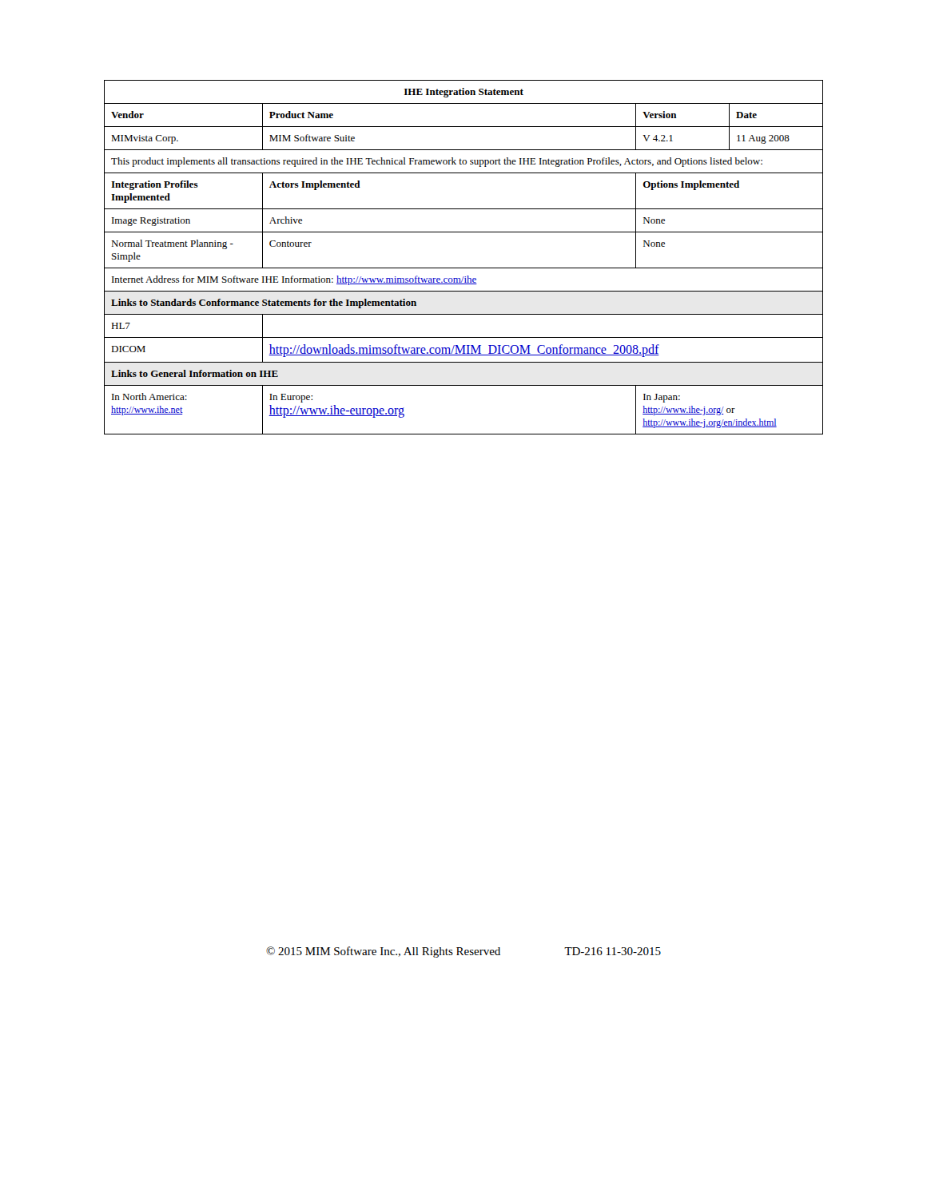| IHE Integration Statement |
| Vendor | Product Name | Version | Date |
| MIMvista Corp. | MIM Software Suite | V 4.2.1 | 11 Aug 2008 |
| This product implements all transactions required in the IHE Technical Framework to support the IHE Integration Profiles, Actors, and Options listed below: |
| Integration Profiles Implemented | Actors Implemented | Options Implemented |
| Image Registration | Archive | None |
| Normal Treatment Planning - Simple | Contourer | None |
| Internet Address for MIM Software IHE Information: http://www.mimsoftware.com/ihe |
| Links to Standards Conformance Statements for the Implementation |
| HL7 | |
| DICOM | http://downloads.mimsoftware.com/MIM_DICOM_Conformance_2008.pdf |
| Links to General Information on IHE |
| In North America: http://www.ihe.net | In Europe: http://www.ihe-europe.org | In Japan: http://www.ihe-j.org/ or http://www.ihe-j.org/en/index.html |
© 2015 MIM Software Inc., All Rights Reserved TD-216 11-30-2015